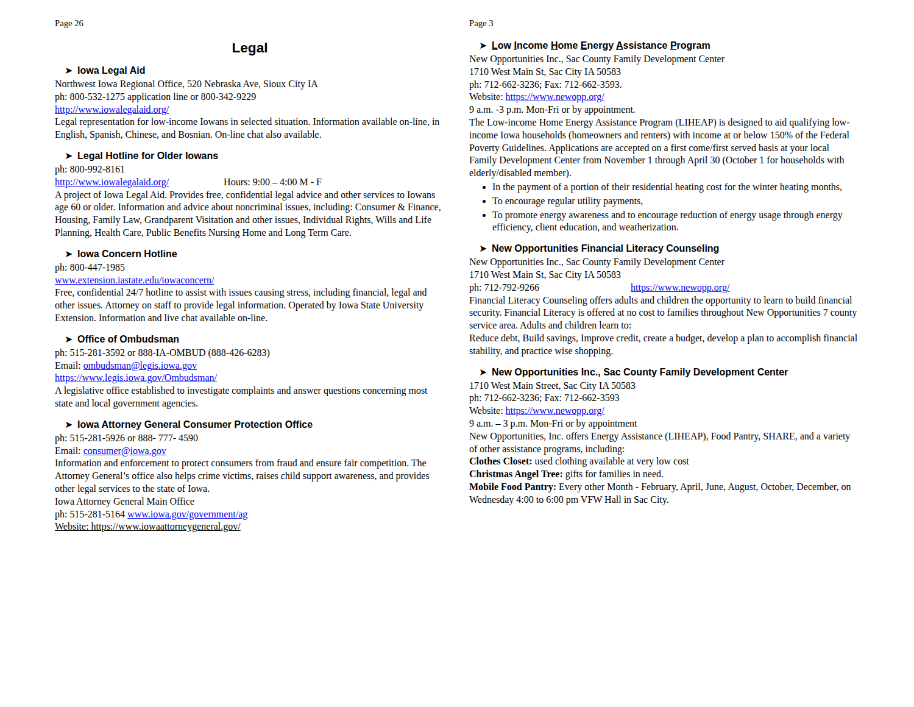Page 26
Legal
Iowa Legal Aid
Northwest Iowa Regional Office, 520 Nebraska Ave, Sioux City IA
ph: 800-532-1275 application line or 800-342-9229
http://www.iowalegalaid.org/
Legal representation for low-income Iowans in selected situation. Information available on-line, in English, Spanish, Chinese, and Bosnian. On-line chat also available.
Legal Hotline for Older Iowans
ph: 800-992-8161
http://www.iowalegalaid.org/Hours: 9:00 – 4:00 M - F
A project of Iowa Legal Aid. Provides free, confidential legal advice and other services to Iowans age 60 or older. Information and advice about noncriminal issues, including: Consumer & Finance, Housing, Family Law, Grandparent Visitation and other issues, Individual Rights, Wills and Life Planning, Health Care, Public Benefits Nursing Home and Long Term Care.
Iowa Concern Hotline
ph: 800-447-1985
www.extension.iastate.edu/iowaconcern/
Free, confidential 24/7 hotline to assist with issues causing stress, including financial, legal and other issues. Attorney on staff to provide legal information. Operated by Iowa State University Extension. Information and live chat available on-line.
Office of Ombudsman
ph: 515-281-3592 or 888-IA-OMBUD (888-426-6283)
Email: ombudsman@legis.iowa.gov
https://www.legis.iowa.gov/Ombudsman/
A legislative office established to investigate complaints and answer questions concerning most state and local government agencies.
Iowa Attorney General Consumer Protection Office
ph: 515-281-5926 or 888- 777- 4590
Email: consumer@iowa.gov
Information and enforcement to protect consumers from fraud and ensure fair competition. The Attorney General’s office also helps crime victims, raises child support awareness, and provides other legal services to the state of Iowa.
Iowa Attorney General Main Office
ph: 515-281-5164 www.iowa.gov/government/ag
Website: https://www.iowaattorneygeneral.gov/
Page 3
Low Income Home Energy Assistance Program
New Opportunities Inc., Sac County Family Development Center
1710 West Main St, Sac City IA 50583
ph: 712-662-3236; Fax: 712-662-3593.
Website: https://www.newopp.org/
9 a.m. -3 p.m. Mon-Fri or by appointment.
The Low-income Home Energy Assistance Program (LIHEAP) is designed to aid qualifying low-income Iowa households (homeowners and renters) with income at or below 150% of the Federal Poverty Guidelines. Applications are accepted on a first come/first served basis at your local Family Development Center from November 1 through April 30 (October 1 for households with elderly/disabled member).
In the payment of a portion of their residential heating cost for the winter heating months,
To encourage regular utility payments,
To promote energy awareness and to encourage reduction of energy usage through energy efficiency, client education, and weatherization.
New Opportunities Financial Literacy Counseling
New Opportunities Inc., Sac County Family Development Center
1710 West Main St, Sac City IA 50583
ph: 712-792-9266https://www.newopp.org/
Financial Literacy Counseling offers adults and children the opportunity to learn to build financial security. Financial Literacy is offered at no cost to families throughout New Opportunities 7 county service area. Adults and children learn to:
Reduce debt, Build savings, Improve credit, create a budget, develop a plan to accomplish financial stability, and practice wise shopping.
New Opportunities Inc., Sac County Family Development Center
1710 West Main Street, Sac City IA 50583
ph: 712-662-3236; Fax: 712-662-3593
Website: https://www.newopp.org/
9 a.m. – 3 p.m. Mon-Fri or by appointment
New Opportunities, Inc. offers Energy Assistance (LIHEAP), Food Pantry, SHARE, and a variety of other assistance programs, including:
Clothes Closet: used clothing available at very low cost
Christmas Angel Tree: gifts for families in need.
Mobile Food Pantry: Every other Month - February, April, June, August, October, December, on Wednesday 4:00 to 6:00 pm VFW Hall in Sac City.